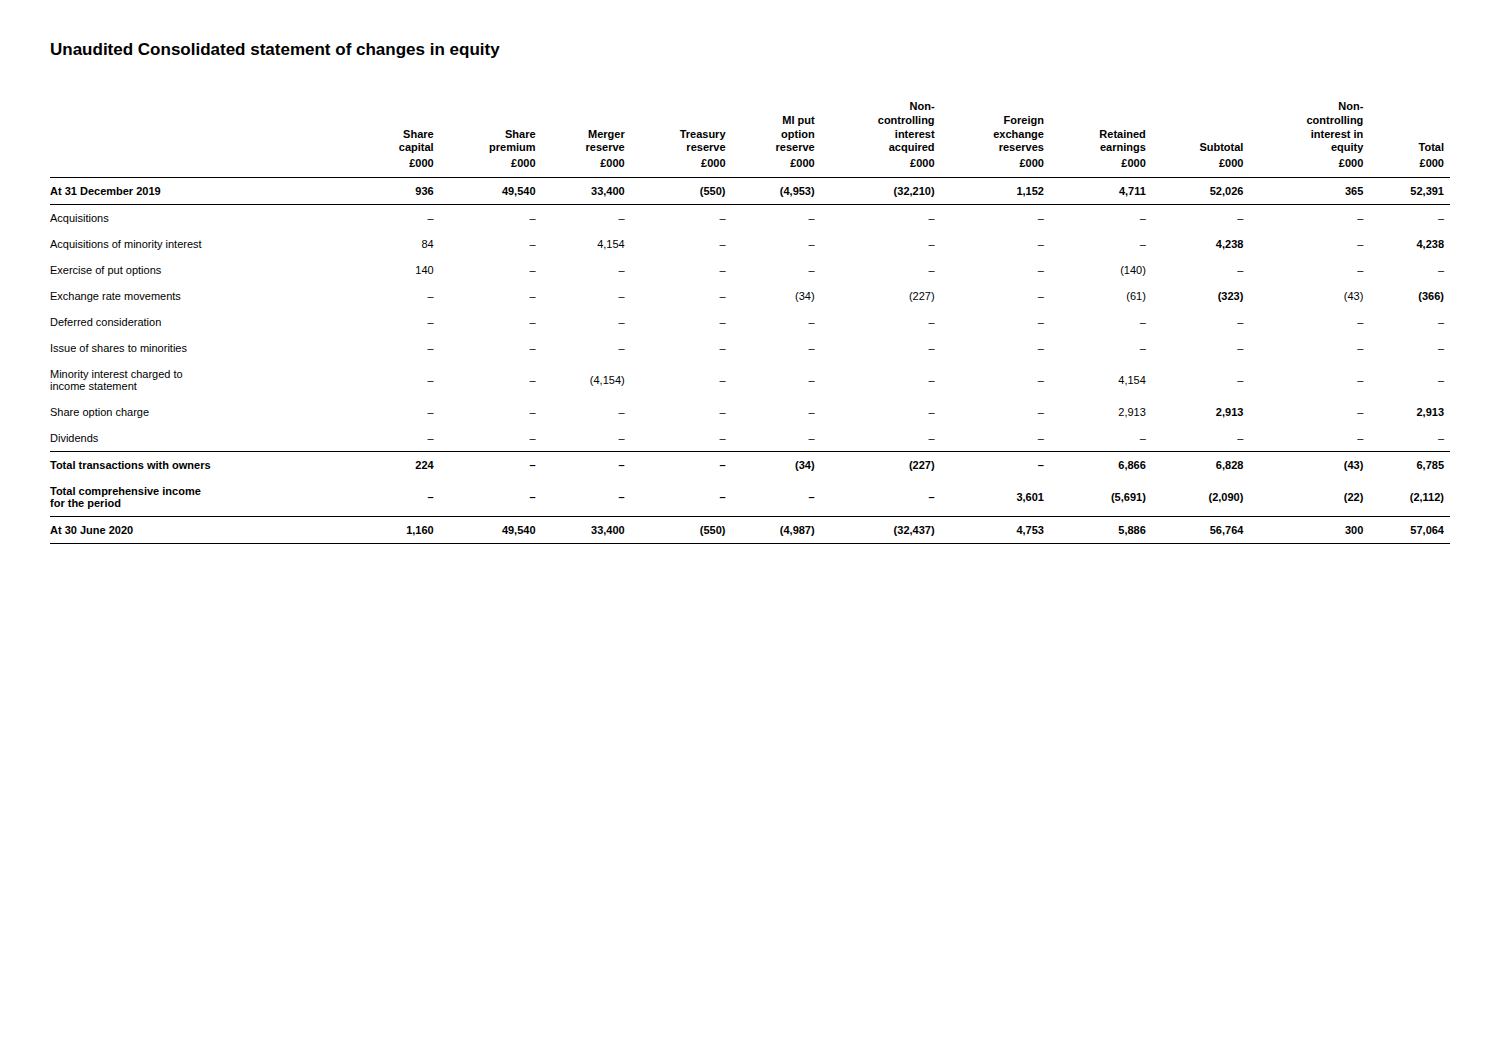Unaudited Consolidated statement of changes in equity
| | Share capital | Share premium | Merger reserve | Treasury reserve | MI put option reserve | Non- controlling interest acquired | Foreign exchange reserves | Retained earnings | Subtotal | Non- controlling interest in equity | Total |
| --- | --- | --- | --- | --- | --- | --- | --- | --- | --- | --- | --- |
| | £000 | £000 | £000 | £000 | £000 | £000 | £000 | £000 | £000 | £000 | £000 |
| At 31 December 2019 | 936 | 49,540 | 33,400 | (550) | (4,953) | (32,210) | 1,152 | 4,711 | 52,026 | 365 | 52,391 |
| Acquisitions | – | – | – | – | – | – | – | – | – | – | – |
| Acquisitions of minority interest | 84 | – | 4,154 | – | – | – | – | – | 4,238 | – | 4,238 |
| Exercise of put options | 140 | – | – | – | – | – | – | (140) | – | – | – |
| Exchange rate movements | – | – | – | – | (34) | (227) | – | (61) | (323) | (43) | (366) |
| Deferred consideration | – | – | – | – | – | – | – | – | – | – | – |
| Issue of shares to minorities | – | – | – | – | – | – | – | – | – | – | – |
| Minority interest charged to income statement | – | – | (4,154) | – | – | – | – | 4,154 | – | – | – |
| Share option charge | – | – | – | – | – | – | – | 2,913 | 2,913 | – | 2,913 |
| Dividends | – | – | – | – | – | – | – | – | – | – | – |
| Total transactions with owners | 224 | – | – | – | (34) | (227) | – | 6,866 | 6,828 | (43) | 6,785 |
| Total comprehensive income for the period | – | – | – | – | – | – | 3,601 | (5,691) | (2,090) | (22) | (2,112) |
| At 30 June 2020 | 1,160 | 49,540 | 33,400 | (550) | (4,987) | (32,437) | 4,753 | 5,886 | 56,764 | 300 | 57,064 |